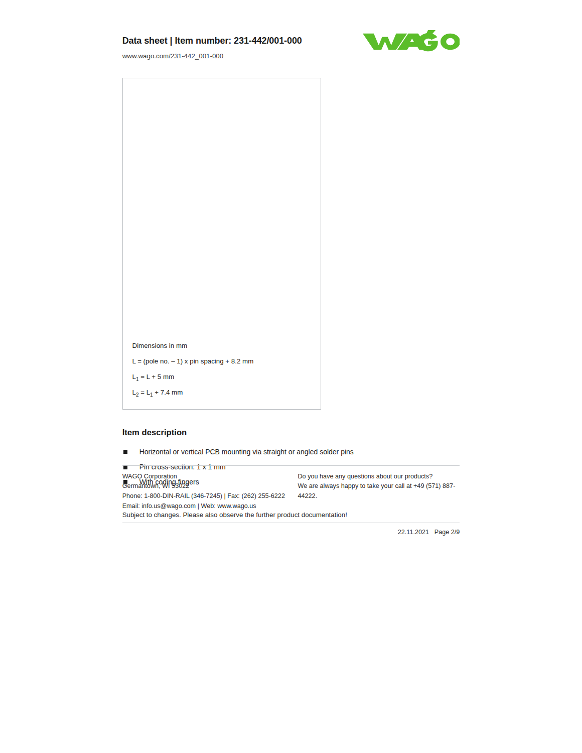Data sheet | Item number: 231-442/001-000
www.wago.com/231-442_001-000
Dimensions in mm
L = (pole no. – 1) x pin spacing + 8.2 mm
L1 = L + 5 mm
L2 = L1 + 7.4 mm
Item description
Horizontal or vertical PCB mounting via straight or angled solder pins
Pin cross-section: 1 x 1 mm
With coding fingers
Subject to changes. Please also observe the further product documentation!
WAGO Corporation
Germantown, WI 53022
Phone: 1-800-DIN-RAIL (346-7245) | Fax: (262) 255-6222
Email: info.us@wago.com | Web: www.wago.us
Do you have any questions about our products?
We are always happy to take your call at +49 (571) 887-44222.
22.11.2021 Page 2/9